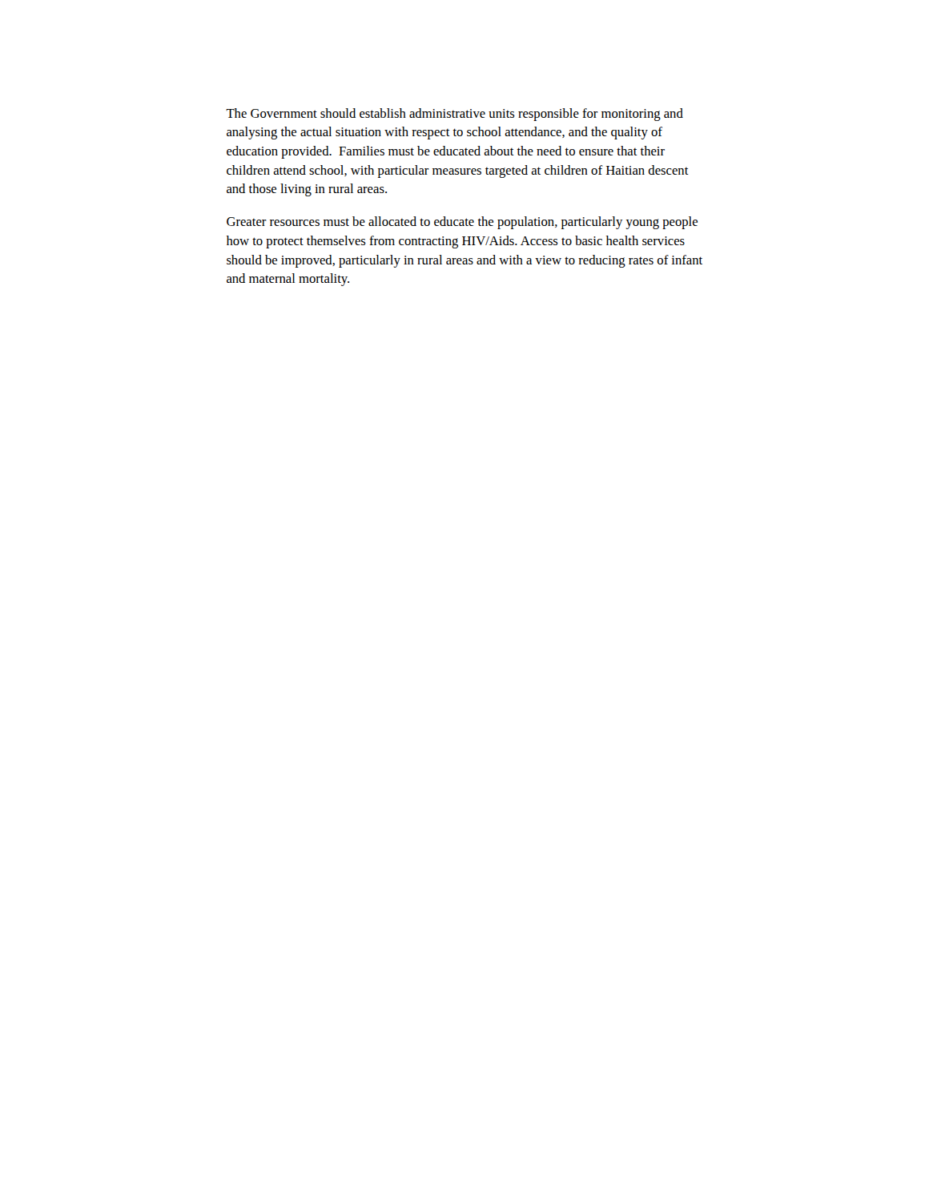The Government should establish administrative units responsible for monitoring and analysing the actual situation with respect to school attendance, and the quality of education provided. Families must be educated about the need to ensure that their children attend school, with particular measures targeted at children of Haitian descent and those living in rural areas.
Greater resources must be allocated to educate the population, particularly young people how to protect themselves from contracting HIV/Aids. Access to basic health services should be improved, particularly in rural areas and with a view to reducing rates of infant and maternal mortality.